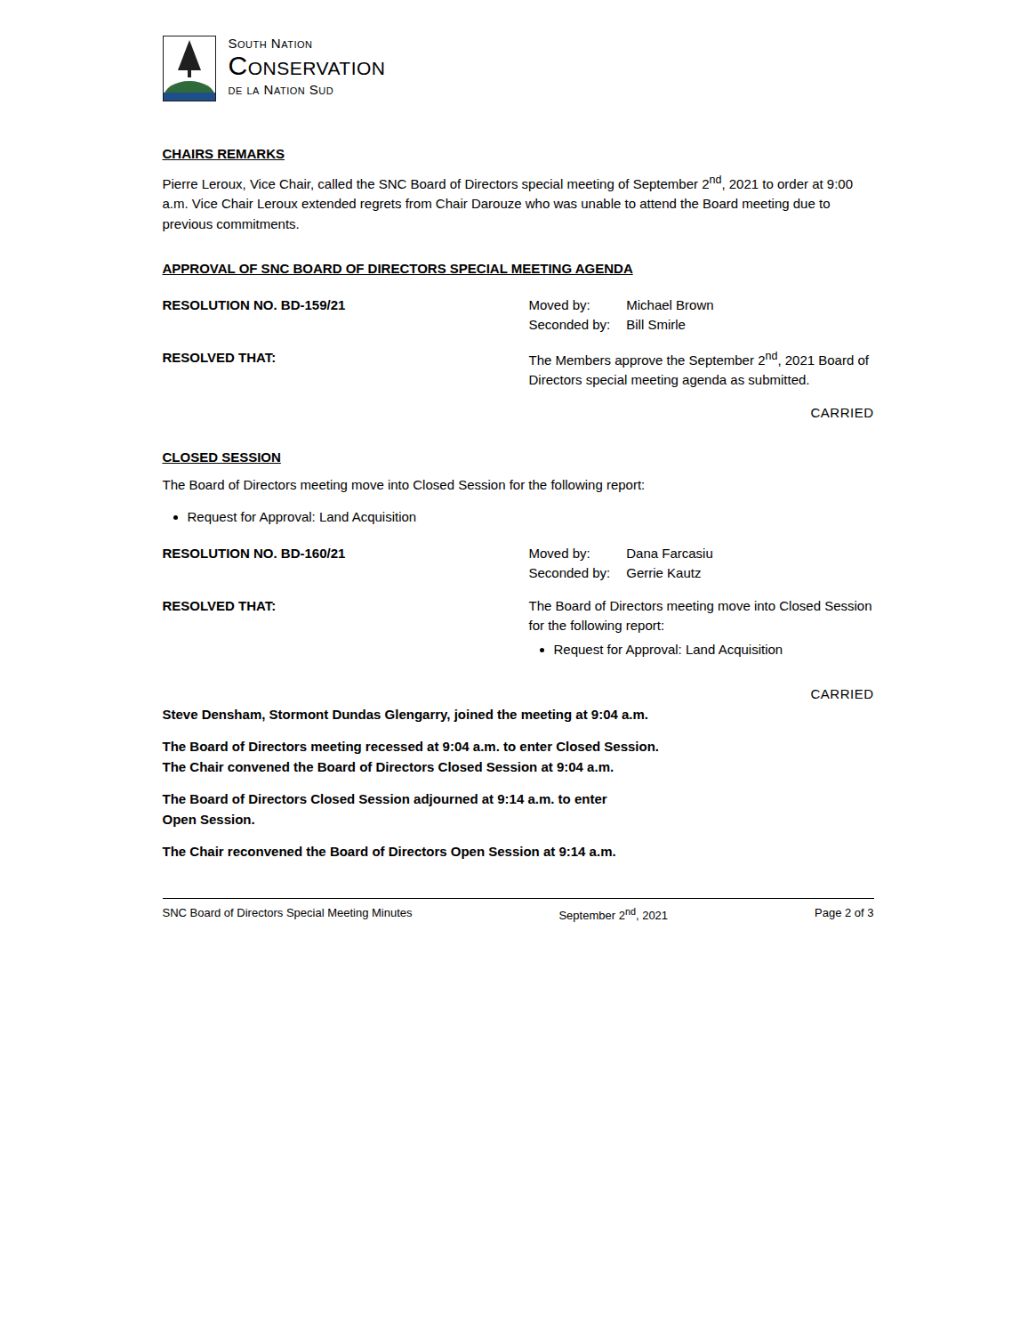South Nation
Conservation
de la Nation Sud
CHAIRS REMARKS
Pierre Leroux, Vice Chair, called the SNC Board of Directors special meeting of September 2nd, 2021 to order at 9:00 a.m. Vice Chair Leroux extended regrets from Chair Darouze who was unable to attend the Board meeting due to previous commitments.
APPROVAL OF SNC BOARD OF DIRECTORS SPECIAL MEETING AGENDA
RESOLUTION NO. BD-159/21
| Moved by: | Michael Brown |
| Seconded by: | Bill Smirle |
RESOLVED THAT:
The Members approve the September 2nd, 2021 Board of Directors special meeting agenda as submitted.
CARRIED
CLOSED SESSION
The Board of Directors meeting move into Closed Session for the following report:
Request for Approval: Land Acquisition
RESOLUTION NO. BD-160/21
| Moved by: | Dana Farcasiu |
| Seconded by: | Gerrie Kautz |
RESOLVED THAT:
The Board of Directors meeting move into Closed Session for the following report:
Request for Approval: Land Acquisition
CARRIED
Steve Densham, Stormont Dundas Glengarry, joined the meeting at 9:04 a.m.
The Board of Directors meeting recessed at 9:04 a.m. to enter Closed Session.
The Chair convened the Board of Directors Closed Session at 9:04 a.m.
The Board of Directors Closed Session adjourned at 9:14 a.m. to enter
Open Session.
The Chair reconvened the Board of Directors Open Session at 9:14 a.m.
SNC Board of Directors Special Meeting Minutes September 2nd, 2021 Page 2 of 3